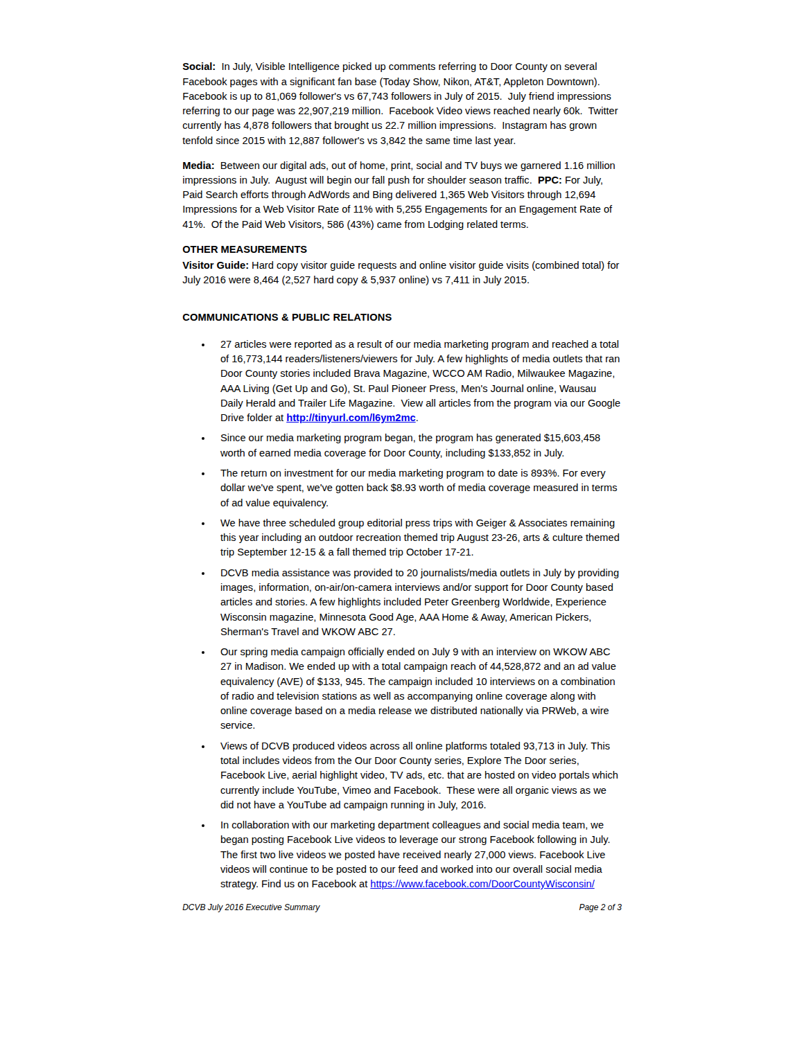Social: In July, Visible Intelligence picked up comments referring to Door County on several Facebook pages with a significant fan base (Today Show, Nikon, AT&T, Appleton Downtown). Facebook is up to 81,069 follower's vs 67,743 followers in July of 2015. July friend impressions referring to our page was 22,907,219 million. Facebook Video views reached nearly 60k. Twitter currently has 4,878 followers that brought us 22.7 million impressions. Instagram has grown tenfold since 2015 with 12,887 follower's vs 3,842 the same time last year.
Media: Between our digital ads, out of home, print, social and TV buys we garnered 1.16 million impressions in July. August will begin our fall push for shoulder season traffic. PPC: For July, Paid Search efforts through AdWords and Bing delivered 1,365 Web Visitors through 12,694 Impressions for a Web Visitor Rate of 11% with 5,255 Engagements for an Engagement Rate of 41%. Of the Paid Web Visitors, 586 (43%) came from Lodging related terms.
OTHER MEASUREMENTS
Visitor Guide: Hard copy visitor guide requests and online visitor guide visits (combined total) for July 2016 were 8,464 (2,527 hard copy & 5,937 online) vs 7,411 in July 2015.
COMMUNICATIONS & PUBLIC RELATIONS
27 articles were reported as a result of our media marketing program and reached a total of 16,773,144 readers/listeners/viewers for July. A few highlights of media outlets that ran Door County stories included Brava Magazine, WCCO AM Radio, Milwaukee Magazine, AAA Living (Get Up and Go), St. Paul Pioneer Press, Men's Journal online, Wausau Daily Herald and Trailer Life Magazine. View all articles from the program via our Google Drive folder at http://tinyurl.com/l6ym2mc.
Since our media marketing program began, the program has generated $15,603,458 worth of earned media coverage for Door County, including $133,852 in July.
The return on investment for our media marketing program to date is 893%. For every dollar we've spent, we've gotten back $8.93 worth of media coverage measured in terms of ad value equivalency.
We have three scheduled group editorial press trips with Geiger & Associates remaining this year including an outdoor recreation themed trip August 23-26, arts & culture themed trip September 12-15 & a fall themed trip October 17-21.
DCVB media assistance was provided to 20 journalists/media outlets in July by providing images, information, on-air/on-camera interviews and/or support for Door County based articles and stories. A few highlights included Peter Greenberg Worldwide, Experience Wisconsin magazine, Minnesota Good Age, AAA Home & Away, American Pickers, Sherman's Travel and WKOW ABC 27.
Our spring media campaign officially ended on July 9 with an interview on WKOW ABC 27 in Madison. We ended up with a total campaign reach of 44,528,872 and an ad value equivalency (AVE) of $133, 945. The campaign included 10 interviews on a combination of radio and television stations as well as accompanying online coverage along with online coverage based on a media release we distributed nationally via PRWeb, a wire service.
Views of DCVB produced videos across all online platforms totaled 93,713 in July. This total includes videos from the Our Door County series, Explore The Door series, Facebook Live, aerial highlight video, TV ads, etc. that are hosted on video portals which currently include YouTube, Vimeo and Facebook. These were all organic views as we did not have a YouTube ad campaign running in July, 2016.
In collaboration with our marketing department colleagues and social media team, we began posting Facebook Live videos to leverage our strong Facebook following in July. The first two live videos we posted have received nearly 27,000 views. Facebook Live videos will continue to be posted to our feed and worked into our overall social media strategy. Find us on Facebook at https://www.facebook.com/DoorCountyWisconsin/
DCVB July 2016 Executive Summary Page 2 of 3